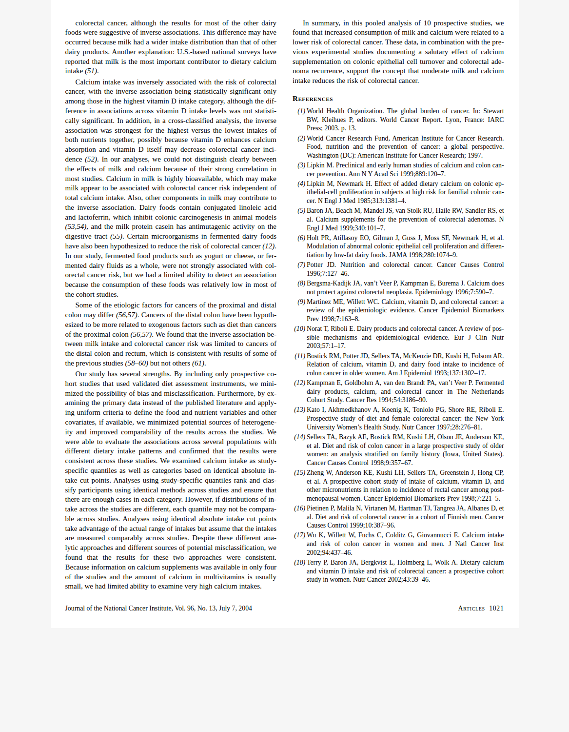colorectal cancer, although the results for most of the other dairy foods were suggestive of inverse associations. This difference may have occurred because milk had a wider intake distribution than that of other dairy products. Another explanation: U.S.-based national surveys have reported that milk is the most important contributor to dietary calcium intake (51).
Calcium intake was inversely associated with the risk of colorectal cancer, with the inverse association being statistically significant only among those in the highest vitamin D intake category, although the difference in associations across vitamin D intake levels was not statistically significant. In addition, in a cross-classified analysis, the inverse association was strongest for the highest versus the lowest intakes of both nutrients together, possibly because vitamin D enhances calcium absorption and vitamin D itself may decrease colorectal cancer incidence (52). In our analyses, we could not distinguish clearly between the effects of milk and calcium because of their strong correlation in most studies. Calcium in milk is highly bioavailable, which may make milk appear to be associated with colorectal cancer risk independent of total calcium intake. Also, other components in milk may contribute to the inverse association. Dairy foods contain conjugated linoleic acid and lactoferrin, which inhibit colonic carcinogenesis in animal models (53,54), and the milk protein casein has antimutagenic activity on the digestive tract (55). Certain microorganisms in fermented dairy foods have also been hypothesized to reduce the risk of colorectal cancer (12). In our study, fermented food products such as yogurt or cheese, or fermented dairy fluids as a whole, were not strongly associated with colorectal cancer risk, but we had a limited ability to detect an association because the consumption of these foods was relatively low in most of the cohort studies.
Some of the etiologic factors for cancers of the proximal and distal colon may differ (56,57). Cancers of the distal colon have been hypothesized to be more related to exogenous factors such as diet than cancers of the proximal colon (56,57). We found that the inverse association between milk intake and colorectal cancer risk was limited to cancers of the distal colon and rectum, which is consistent with results of some of the previous studies (58–60) but not others (61).
Our study has several strengths. By including only prospective cohort studies that used validated diet assessment instruments, we minimized the possibility of bias and misclassification. Furthermore, by examining the primary data instead of the published literature and applying uniform criteria to define the food and nutrient variables and other covariates, if available, we minimized potential sources of heterogeneity and improved comparability of the results across the studies. We were able to evaluate the associations across several populations with different dietary intake patterns and confirmed that the results were consistent across these studies. We examined calcium intake as study-specific quantiles as well as categories based on identical absolute intake cut points. Analyses using study-specific quantiles rank and classify participants using identical methods across studies and ensure that there are enough cases in each category. However, if distributions of intake across the studies are different, each quantile may not be comparable across studies. Analyses using identical absolute intake cut points take advantage of the actual range of intakes but assume that the intakes are measured comparably across studies. Despite these different analytic approaches and different sources of potential misclassification, we found that the results for these two approaches were consistent. Because information on calcium supplements was available in only four of the studies and the amount of calcium in multivitamins is usually small, we had limited ability to examine very high calcium intakes.
In summary, in this pooled analysis of 10 prospective studies, we found that increased consumption of milk and calcium were related to a lower risk of colorectal cancer. These data, in combination with the previous experimental studies documenting a salutary effect of calcium supplementation on colonic epithelial cell turnover and colorectal adenoma recurrence, support the concept that moderate milk and calcium intake reduces the risk of colorectal cancer.
References
(1) World Health Organization. The global burden of cancer. In: Stewart BW, Kleihues P, editors. World Cancer Report. Lyon, France: IARC Press; 2003. p. 13.
(2) World Cancer Research Fund, American Institute for Cancer Research. Food, nutrition and the prevention of cancer: a global perspective. Washington (DC): American Institute for Cancer Research; 1997.
(3) Lipkin M. Preclinical and early human studies of calcium and colon cancer prevention. Ann N Y Acad Sci 1999;889:120–7.
(4) Lipkin M, Newmark H. Effect of added dietary calcium on colonic epithelial-cell proliferation in subjects at high risk for familial colonic cancer. N Engl J Med 1985;313:1381–4.
(5) Baron JA, Beach M, Mandel JS, van Stolk RU, Haile RW, Sandler RS, et al. Calcium supplements for the prevention of colorectal adenomas. N Engl J Med 1999;340:101–7.
(6) Holt PR, Atillasoy EO, Gilman J, Guss J, Moss SF, Newmark H, et al. Modulation of abnormal colonic epithelial cell proliferation and differentiation by low-fat dairy foods. JAMA 1998;280:1074–9.
(7) Potter JD. Nutrition and colorectal cancer. Cancer Causes Control 1996;7:127–46.
(8) Bergsma-Kadijk JA, van’t Veer P, Kampman E, Burema J. Calcium does not protect against colorectal neoplasia. Epidemiology 1996;7:590–7.
(9) Martinez ME, Willett WC. Calcium, vitamin D, and colorectal cancer: a review of the epidemiologic evidence. Cancer Epidemiol Biomarkers Prev 1998;7:163–8.
(10) Norat T, Riboli E. Dairy products and colorectal cancer. A review of possible mechanisms and epidemiological evidence. Eur J Clin Nutr 2003;57:1–17.
(11) Bostick RM, Potter JD, Sellers TA, McKenzie DR, Kushi H, Folsom AR. Relation of calcium, vitamin D, and dairy food intake to incidence of colon cancer in older women. Am J Epidemiol 1993;137:1302–17.
(12) Kampman E, Goldbohm A, van den Brandt PA, van’t Veer P. Fermented dairy products, calcium, and colorectal cancer in The Netherlands Cohort Study. Cancer Res 1994;54:3186–90.
(13) Kato I, Akhmedkhanov A, Koenig K, Toniolo PG, Shore RE, Riboli E. Prospective study of diet and female colorectal cancer: the New York University Women’s Health Study. Nutr Cancer 1997;28:276–81.
(14) Sellers TA, Bazyk AE, Bostick RM, Kushi LH, Olson JE, Anderson KE, et al. Diet and risk of colon cancer in a large prospective study of older women: an analysis stratified on family history (Iowa, United States). Cancer Causes Control 1998;9:357–67.
(15) Zheng W, Anderson KE, Kushi LH, Sellers TA, Greenstein J, Hong CP, et al. A prospective cohort study of intake of calcium, vitamin D, and other micronutrients in relation to incidence of rectal cancer among postmenopausal women. Cancer Epidemiol Biomarkers Prev 1998;7:221–5.
(16) Pietinen P, Malila N, Virtanen M, Hartman TJ, Tangrea JA, Albanes D, et al. Diet and risk of colorectal cancer in a cohort of Finnish men. Cancer Causes Control 1999;10:387–96.
(17) Wu K, Willett W, Fuchs C, Colditz G, Giovannucci E. Calcium intake and risk of colon cancer in women and men. J Natl Cancer Inst 2002;94:437–46.
(18) Terry P, Baron JA, Bergkvist L, Holmberg L, Wolk A. Dietary calcium and vitamin D intake and risk of colorectal cancer: a prospective cohort study in women. Nutr Cancer 2002;43:39–46.
Journal of the National Cancer Institute, Vol. 96, No. 13, July 7, 2004 Articles 1021